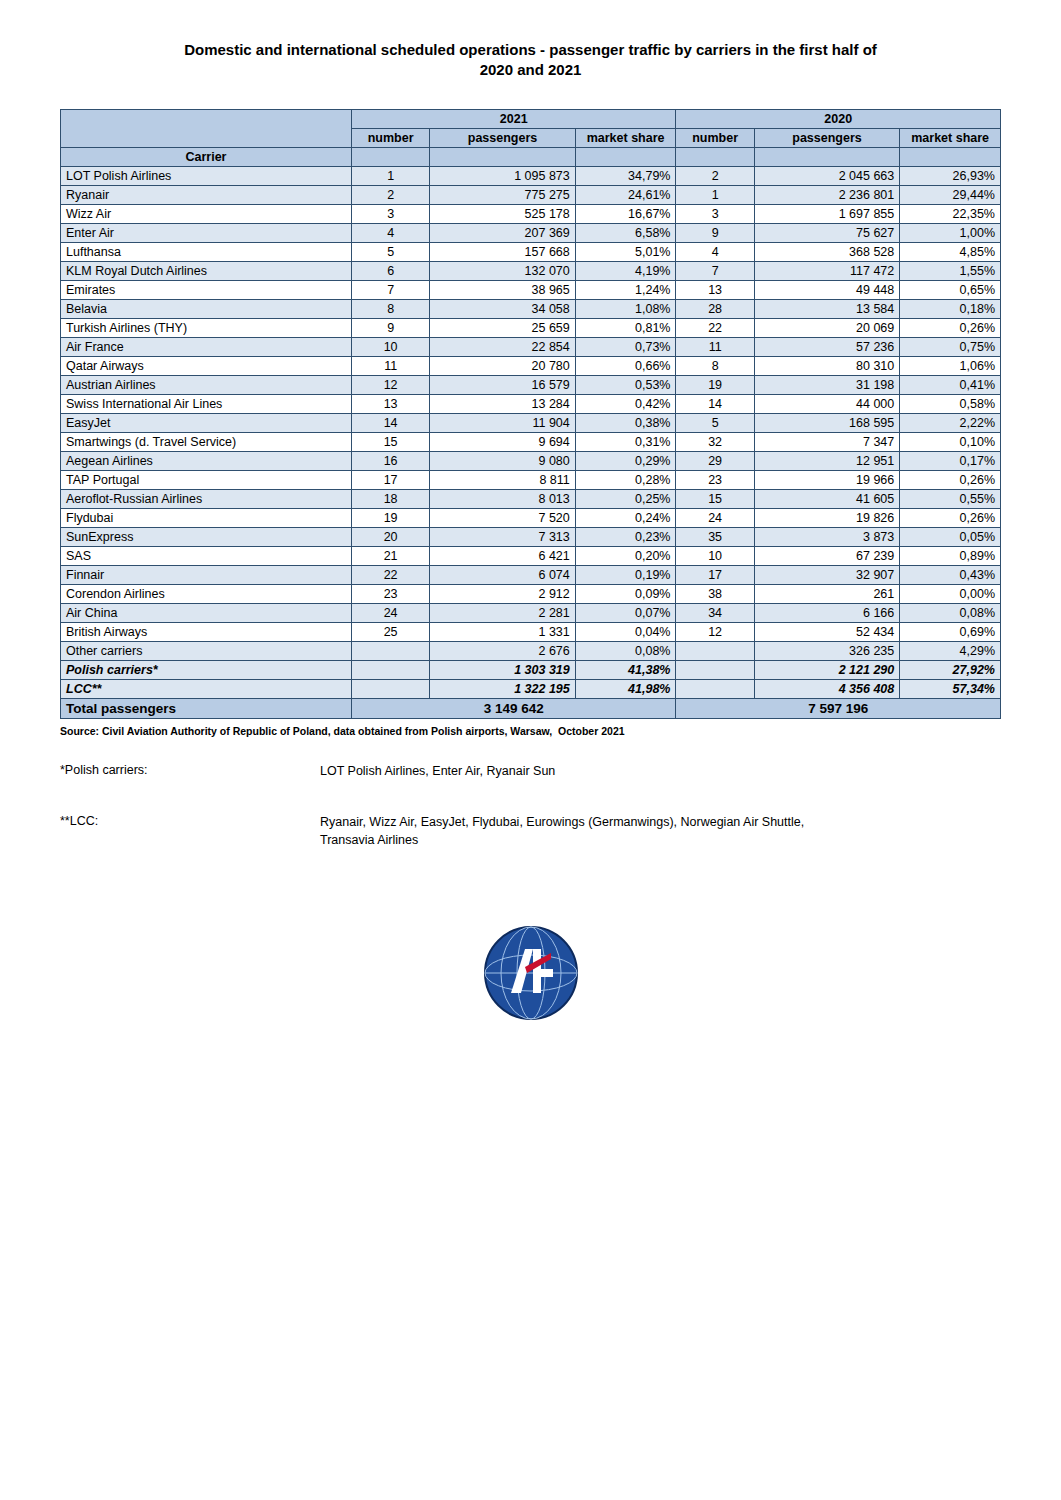Domestic and international scheduled operations - passenger traffic by carriers in the first half of 2020 and 2021
| | 2021 | 2020 |
| --- | --- | --- |
| number | passengers | market share | number | passengers | market share |
| Carrier | | | | | | |
| LOT Polish Airlines | 1 | 1 095 873 | 34,79% | 2 | 2 045 663 | 26,93% |
| Ryanair | 2 | 775 275 | 24,61% | 1 | 2 236 801 | 29,44% |
| Wizz Air | 3 | 525 178 | 16,67% | 3 | 1 697 855 | 22,35% |
| Enter Air | 4 | 207 369 | 6,58% | 9 | 75 627 | 1,00% |
| Lufthansa | 5 | 157 668 | 5,01% | 4 | 368 528 | 4,85% |
| KLM Royal Dutch Airlines | 6 | 132 070 | 4,19% | 7 | 117 472 | 1,55% |
| Emirates | 7 | 38 965 | 1,24% | 13 | 49 448 | 0,65% |
| Belavia | 8 | 34 058 | 1,08% | 28 | 13 584 | 0,18% |
| Turkish Airlines (THY) | 9 | 25 659 | 0,81% | 22 | 20 069 | 0,26% |
| Air France | 10 | 22 854 | 0,73% | 11 | 57 236 | 0,75% |
| Qatar Airways | 11 | 20 780 | 0,66% | 8 | 80 310 | 1,06% |
| Austrian Airlines | 12 | 16 579 | 0,53% | 19 | 31 198 | 0,41% |
| Swiss International Air Lines | 13 | 13 284 | 0,42% | 14 | 44 000 | 0,58% |
| EasyJet | 14 | 11 904 | 0,38% | 5 | 168 595 | 2,22% |
| Smartwings (d. Travel Service) | 15 | 9 694 | 0,31% | 32 | 7 347 | 0,10% |
| Aegean Airlines | 16 | 9 080 | 0,29% | 29 | 12 951 | 0,17% |
| TAP Portugal | 17 | 8 811 | 0,28% | 23 | 19 966 | 0,26% |
| Aeroflot-Russian Airlines | 18 | 8 013 | 0,25% | 15 | 41 605 | 0,55% |
| Flydubai | 19 | 7 520 | 0,24% | 24 | 19 826 | 0,26% |
| SunExpress | 20 | 7 313 | 0,23% | 35 | 3 873 | 0,05% |
| SAS | 21 | 6 421 | 0,20% | 10 | 67 239 | 0,89% |
| Finnair | 22 | 6 074 | 0,19% | 17 | 32 907 | 0,43% |
| Corendon Airlines | 23 | 2 912 | 0,09% | 38 | 261 | 0,00% |
| Air China | 24 | 2 281 | 0,07% | 34 | 6 166 | 0,08% |
| British Airways | 25 | 1 331 | 0,04% | 12 | 52 434 | 0,69% |
| Other carriers | | 2 676 | 0,08% | | 326 235 | 4,29% |
| Polish carriers* | | 1 303 319 | 41,38% | | 2 121 290 | 27,92% |
| LCC** | | 1 322 195 | 41,98% | | 4 356 408 | 57,34% |
| Total passengers | 3 149 642 | 7 597 196 |
Source: Civil Aviation Authority of Republic of Poland, data obtained from Polish airports, Warsaw, October 2021
| *Polish carriers: | LOT Polish Airlines, Enter Air, Ryanair Sun |
| **LCC: | Ryanair, Wizz Air, EasyJet, Flydubai, Eurowings (Germanwings), Norwegian Air Shuttle, Transavia Airlines |